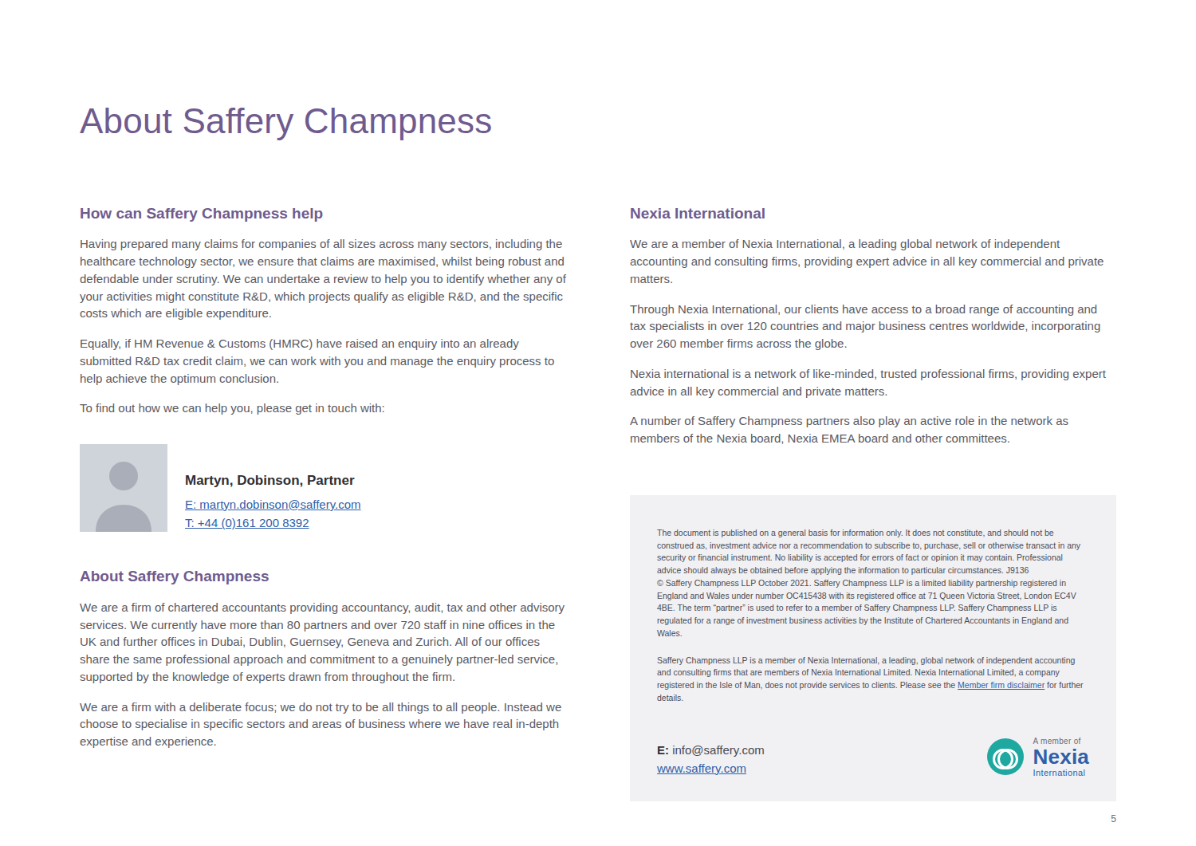About Saffery Champness
How can Saffery Champness help
Having prepared many claims for companies of all sizes across many sectors, including the healthcare technology sector, we ensure that claims are maximised, whilst being robust and defendable under scrutiny. We can undertake a review to help you to identify whether any of your activities might constitute R&D, which projects qualify as eligible R&D, and the specific costs which are eligible expenditure.
Equally, if HM Revenue & Customs (HMRC) have raised an enquiry into an already submitted R&D tax credit claim, we can work with you and manage the enquiry process to help achieve the optimum conclusion.
To find out how we can help you, please get in touch with:
Martyn, Dobinson, Partner
E: martyn.dobinson@saffery.com
T: +44 (0)161 200 8392
About Saffery Champness
We are a firm of chartered accountants providing accountancy, audit, tax and other advisory services. We currently have more than 80 partners and over 720 staff in nine offices in the UK and further offices in Dubai, Dublin, Guernsey, Geneva and Zurich. All of our offices share the same professional approach and commitment to a genuinely partner-led service, supported by the knowledge of experts drawn from throughout the firm.
We are a firm with a deliberate focus; we do not try to be all things to all people. Instead we choose to specialise in specific sectors and areas of business where we have real in-depth expertise and experience.
Nexia International
We are a member of Nexia International, a leading global network of independent accounting and consulting firms, providing expert advice in all key commercial and private matters.
Through Nexia International, our clients have access to a broad range of accounting and tax specialists in over 120 countries and major business centres worldwide, incorporating over 260 member firms across the globe.
Nexia international is a network of like-minded, trusted professional firms, providing expert advice in all key commercial and private matters.
A number of Saffery Champness partners also play an active role in the network as members of the Nexia board, Nexia EMEA board and other committees.
The document is published on a general basis for information only. It does not constitute, and should not be construed as, investment advice nor a recommendation to subscribe to, purchase, sell or otherwise transact in any security or financial instrument. No liability is accepted for errors of fact or opinion it may contain. Professional advice should always be obtained before applying the information to particular circumstances. J9136
© Saffery Champness LLP October 2021. Saffery Champness LLP is a limited liability partnership registered in England and Wales under number OC415438 with its registered office at 71 Queen Victoria Street, London EC4V 4BE. The term “partner” is used to refer to a member of Saffery Champness LLP. Saffery Champness LLP is regulated for a range of investment business activities by the Institute of Chartered Accountants in England and Wales.
Saffery Champness LLP is a member of Nexia International, a leading, global network of independent accounting and consulting firms that are members of Nexia International Limited. Nexia International Limited, a company registered in the Isle of Man, does not provide services to clients. Please see the Member firm disclaimer for further details.
E: info@saffery.com
www.saffery.com
A member of
Nexia
International
5